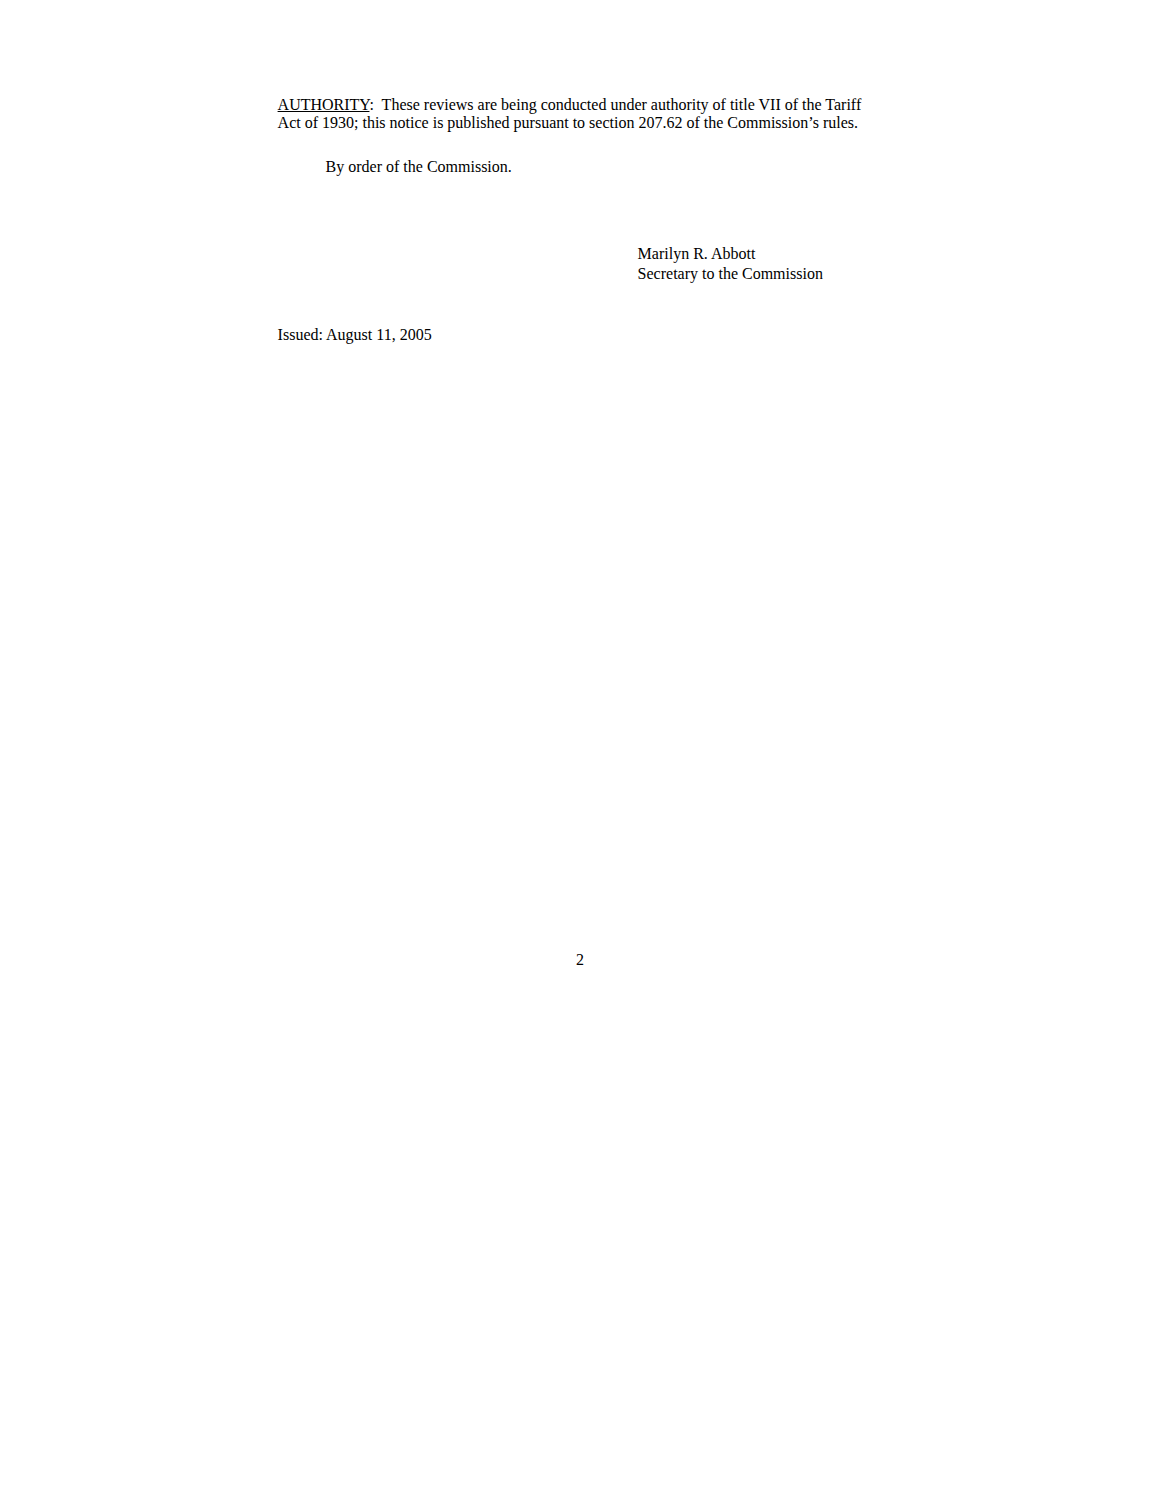AUTHORITY: These reviews are being conducted under authority of title VII of the Tariff Act of 1930; this notice is published pursuant to section 207.62 of the Commission’s rules.
By order of the Commission.
Marilyn R. Abbott
Secretary to the Commission
Issued: August 11, 2005
2